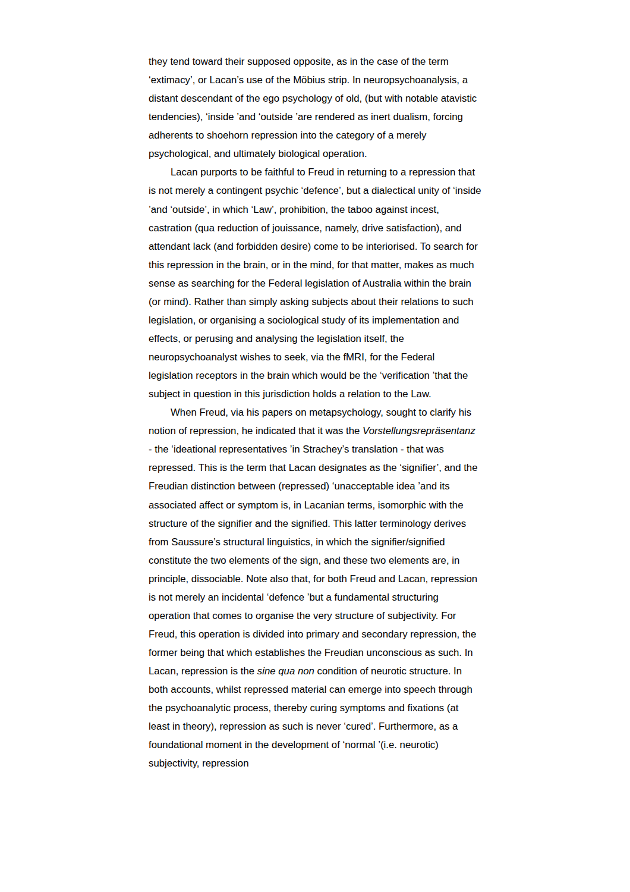they tend toward their supposed opposite, as in the case of the term ‘extimacy’, or Lacan’s use of the Möbius strip. In neuropsychoanalysis, a distant descendant of the ego psychology of old, (but with notable atavistic tendencies), ‘inside ’and ‘outside ’are rendered as inert dualism, forcing adherents to shoehorn repression into the category of a merely psychological, and ultimately biological operation.
Lacan purports to be faithful to Freud in returning to a repression that is not merely a contingent psychic ‘defence’, but a dialectical unity of ‘inside ’and ‘outside’, in which ‘Law’, prohibition, the taboo against incest, castration (qua reduction of jouissance, namely, drive satisfaction), and attendant lack (and forbidden desire) come to be interiorised. To search for this repression in the brain, or in the mind, for that matter, makes as much sense as searching for the Federal legislation of Australia within the brain (or mind). Rather than simply asking subjects about their relations to such legislation, or organising a sociological study of its implementation and effects, or perusing and analysing the legislation itself, the neuropsychoanalyst wishes to seek, via the fMRI, for the Federal legislation receptors in the brain which would be the ‘verification ’that the subject in question in this jurisdiction holds a relation to the Law.
When Freud, via his papers on metapsychology, sought to clarify his notion of repression, he indicated that it was the Vorstellungsrepräsentanz - the ‘ideational representatives ’in Strachey’s translation - that was repressed. This is the term that Lacan designates as the ‘signifier’, and the Freudian distinction between (repressed) ‘unacceptable idea ’and its associated affect or symptom is, in Lacanian terms, isomorphic with the structure of the signifier and the signified. This latter terminology derives from Saussure’s structural linguistics, in which the signifier/signified constitute the two elements of the sign, and these two elements are, in principle, dissociable. Note also that, for both Freud and Lacan, repression is not merely an incidental ‘defence ’but a fundamental structuring operation that comes to organise the very structure of subjectivity. For Freud, this operation is divided into primary and secondary repression, the former being that which establishes the Freudian unconscious as such. In Lacan, repression is the sine qua non condition of neurotic structure. In both accounts, whilst repressed material can emerge into speech through the psychoanalytic process, thereby curing symptoms and fixations (at least in theory), repression as such is never ‘cured’. Furthermore, as a foundational moment in the development of ‘normal ’(i.e. neurotic) subjectivity, repression